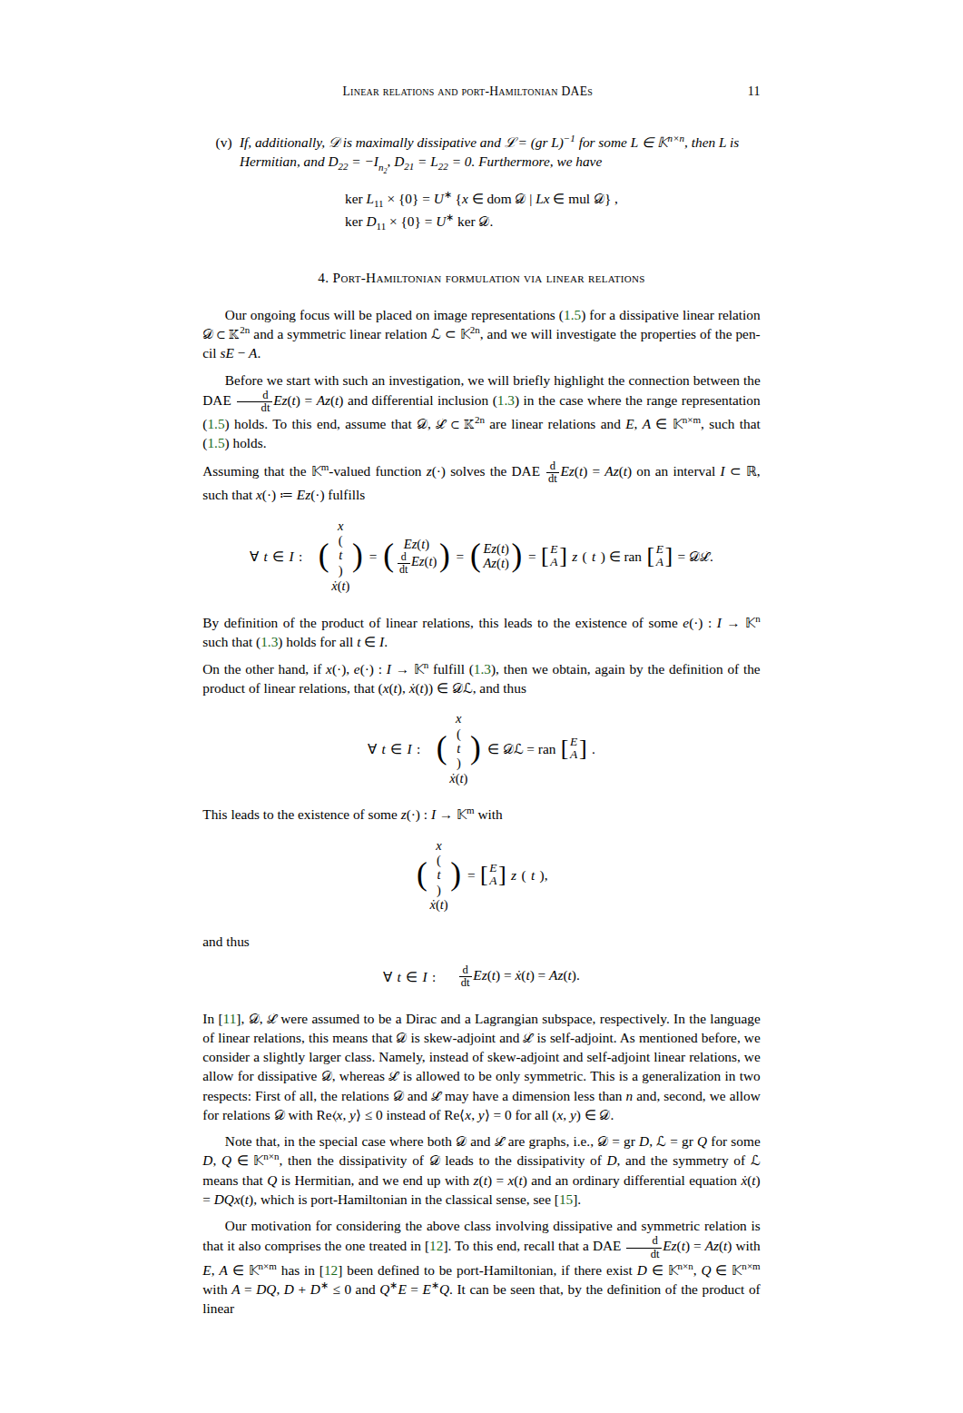Linear relations and port-Hamiltonian DAEs
11
(v)
If, additionally, 𝒟 is maximally dissipative and ℒ = (gr L)−1 for some L ∈ 𝕂n×n, then L is Hermitian, and D22 = −In2, D21 = L22 = 0. Furthermore, we have
ker L11 × {0} = U∗ {x ∈ dom 𝒟 | Lx ∈ mul 𝒟} ,
ker D11 × {0} = U∗ ker 𝒟.
4. Port-Hamiltonian formulation via linear relations
Our ongoing focus will be placed on image representations (1.5) for a dissipative linear relation 𝒟 ⊂ 𝕂2n and a symmetric linear relation ℒ ⊂ 𝕂2n, and we will investigate the properties of the pencil sE − A.
Before we start with such an investigation, we will briefly highlight the connection between the DAE ddt Ez(t) = Az(t) and differential inclusion (1.3) in the case where the range representation (1.5) holds. To this end, assume that 𝒟, ℒ ⊂ 𝕂2n are linear relations and E, A ∈ 𝕂n×m, such that (1.5) holds.
Assuming that the 𝕂m-valued function z(·) solves the DAE ddt Ez(t) = Az(t) on an interval I ⊂ ℝ, such that x(·) ≔ Ez(·) fulfills
∀ t ∈ I : ( x(t) ẋ(t) ) = ( Ez(t) ddt Ez(t) ) = ( Ez(t) Az(t) ) = [ EA ] z(t) ∈ ran [ EA ] = 𝒟ℒ.
By definition of the product of linear relations, this leads to the existence of some e(·) : I → 𝕂n such that (1.3) holds for all t ∈ I.
On the other hand, if x(·), e(·) : I → 𝕂n fulfill (1.3), then we obtain, again by the definition of the product of linear relations, that (x(t), ẋ(t)) ∈ 𝒟ℒ, and thus
∀ t ∈ I : ( x(t)ẋ(t) ) ∈ 𝒟ℒ = ran [ EA ] .
This leads to the existence of some z(·) : I → 𝕂m with
( x(t)ẋ(t) ) = [ EA ] z(t),
and thus
∀ t ∈ I : ddt Ez(t) = ẋ(t) = Az(t).
In [11], 𝒟, ℒ were assumed to be a Dirac and a Lagrangian subspace, respectively. In the language of linear relations, this means that 𝒟 is skew-adjoint and ℒ is self-adjoint. As mentioned before, we consider a slightly larger class. Namely, instead of skew-adjoint and self-adjoint linear relations, we allow for dissipative 𝒟, whereas ℒ is allowed to be only symmetric. This is a generalization in two respects: First of all, the relations 𝒟 and ℒ may have a dimension less than n and, second, we allow for relations 𝒟 with Re⟨x, y⟩ ≤ 0 instead of Re⟨x, y⟩ = 0 for all (x, y) ∈ 𝒟.
Note that, in the special case where both 𝒟 and ℒ are graphs, i.e., 𝒟 = gr D, ℒ = gr Q for some D, Q ∈ 𝕂n×n, then the dissipativity of 𝒟 leads to the dissipativity of D, and the symmetry of ℒ means that Q is Hermitian, and we end up with z(t) = x(t) and an ordinary differential equation ẋ(t) = DQx(t), which is port-Hamiltonian in the classical sense, see [15].
Our motivation for considering the above class involving dissipative and symmetric relation is that it also comprises the one treated in [12]. To this end, recall that a DAE ddt Ez(t) = Az(t) with E, A ∈ 𝕂n×m has in [12] been defined to be port-Hamiltonian, if there exist D ∈ 𝕂n×n, Q ∈ 𝕂n×m with A = DQ, D + D∗ ≤ 0 and Q∗E = E∗Q. It can be seen that, by the definition of the product of linear